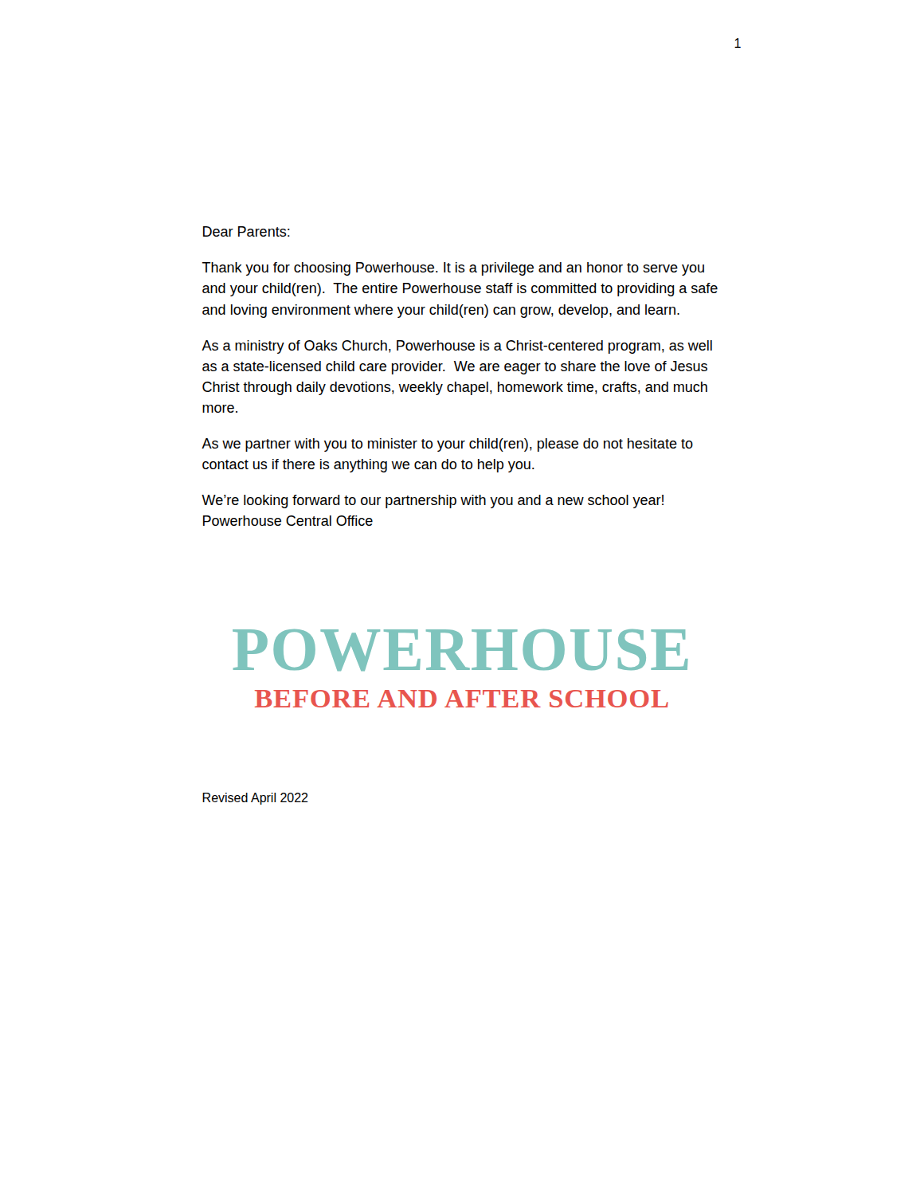1
Dear Parents:
Thank you for choosing Powerhouse. It is a privilege and an honor to serve you and your child(ren). The entire Powerhouse staff is committed to providing a safe and loving environment where your child(ren) can grow, develop, and learn.
As a ministry of Oaks Church, Powerhouse is a Christ-centered program, as well as a state-licensed child care provider. We are eager to share the love of Jesus Christ through daily devotions, weekly chapel, homework time, crafts, and much more.
As we partner with you to minister to your child(ren), please do not hesitate to contact us if there is anything we can do to help you.
We’re looking forward to our partnership with you and a new school year! Powerhouse Central Office
POWERHOUSE BEFORE AND AFTER SCHOOL
Revised April 2022